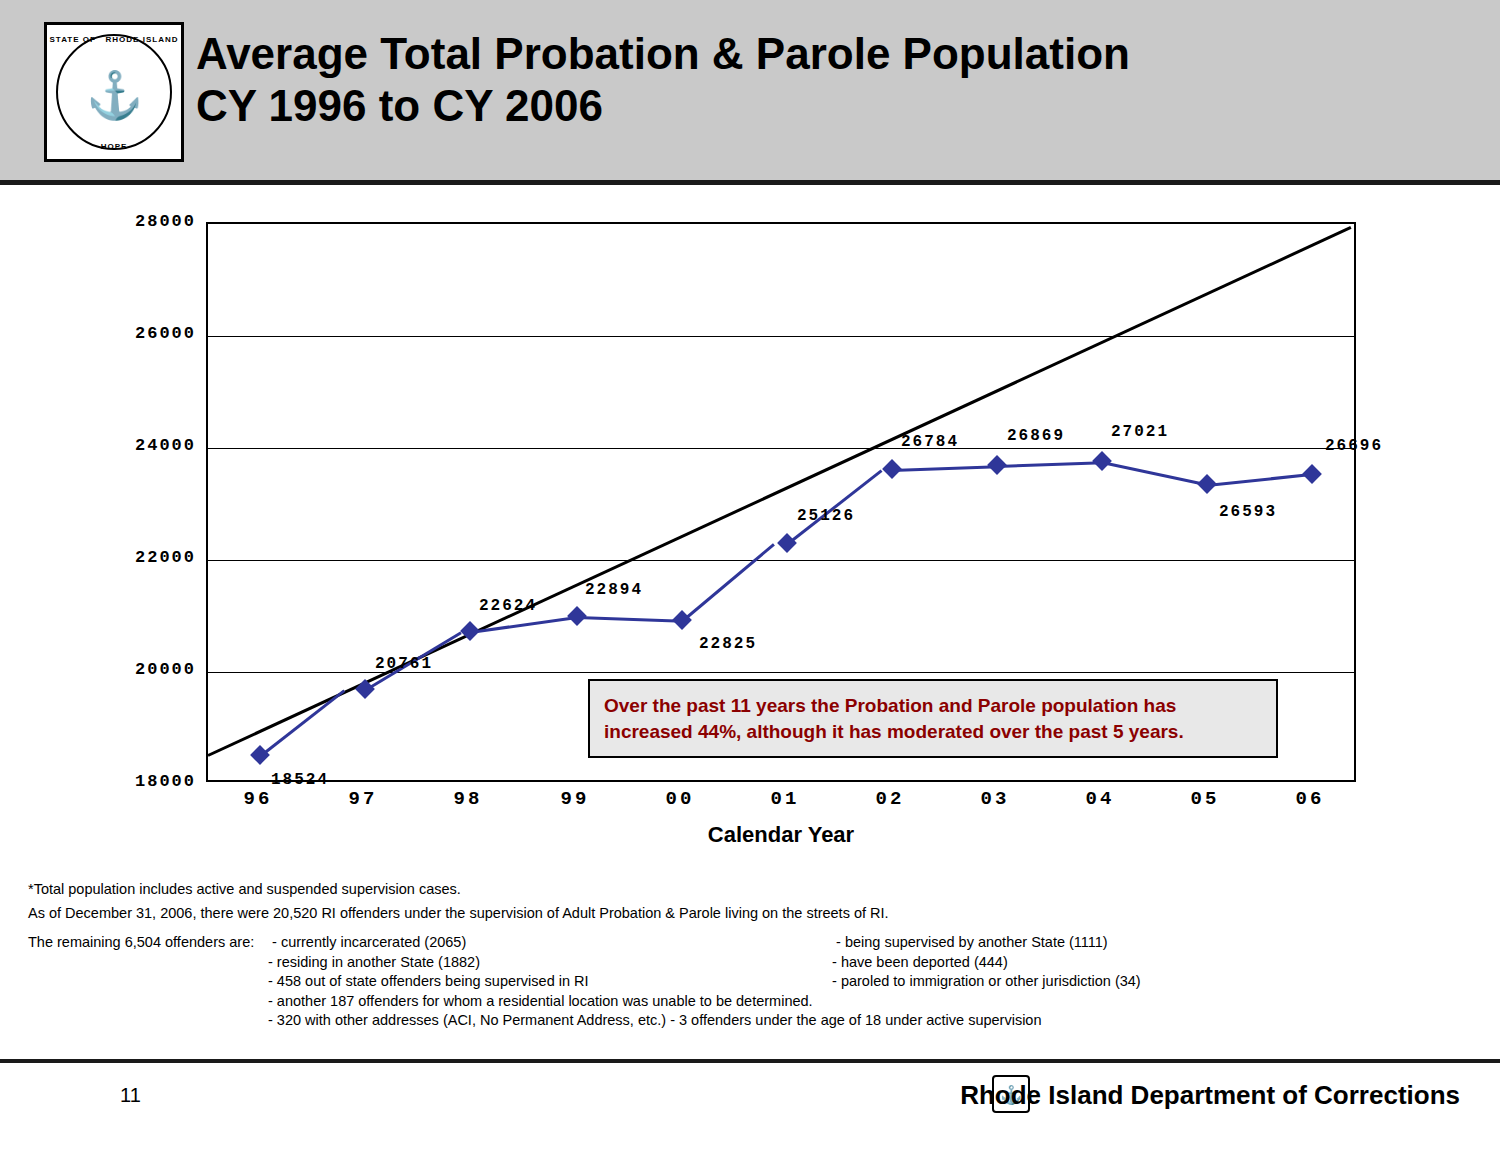Average Total Probation & Parole Population
CY 1996 to CY 2006
STATE OF RHODE ISLAND
⚓
HOPE
28000
26000
24000
22000
20000
18000
18524
20761
22624
22894
22825
25126
26784
26869
27021
26593
26696
Over the past 11 years the Probation and Parole population has increased 44%, although it has moderated over the past 5 years.
96
97
98
99
00
01
02
03
04
05
06
Calendar Year
*Total population includes active and suspended supervision cases.
As of December 31, 2006, there were 20,520 RI offenders under the supervision of Adult Probation & Parole living on the streets of RI.
The remaining 6,504 offenders are: - currently incarcerated (2065) - being supervised by another State (1111) - residing in another State (1882) - have been deported (444) - 458 out of state offenders being supervised in RI - paroled to immigration or other jurisdiction (34) - another 187 offenders for whom a residential location was unable to be determined. - 320 with other addresses (ACI, No Permanent Address, etc.) - 3 offenders under the age of 18 under active supervision
11
⚓
Rhode Island Department of Corrections